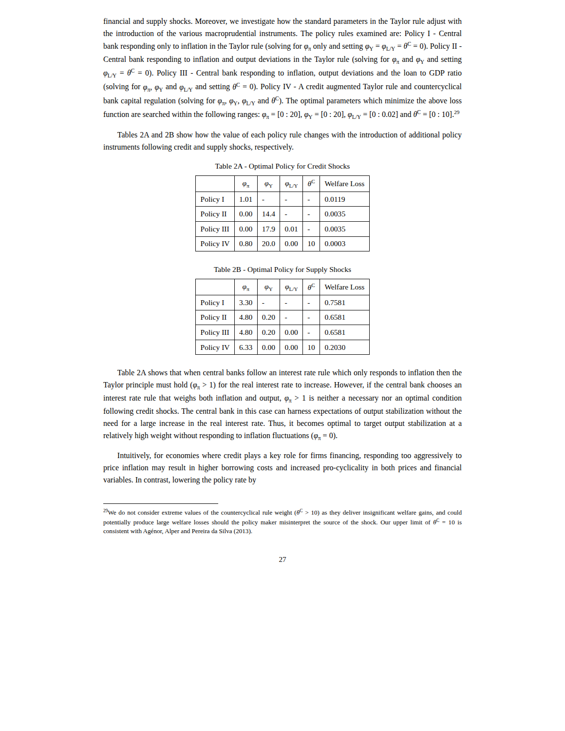financial and supply shocks. Moreover, we investigate how the standard parameters in the Taylor rule adjust with the introduction of the various macroprudential instruments. The policy rules examined are: Policy I - Central bank responding only to inflation in the Taylor rule (solving for φπ only and setting φY = φL/Y = θC = 0). Policy II - Central bank responding to inflation and output deviations in the Taylor rule (solving for φπ and φY and setting φL/Y = θC = 0). Policy III - Central bank responding to inflation, output deviations and the loan to GDP ratio (solving for φπ, φY and φL/Y and setting θC = 0). Policy IV - A credit augmented Taylor rule and countercyclical bank capital regulation (solving for φπ, φY, φL/Y and θC). The optimal parameters which minimize the above loss function are searched within the following ranges: φπ = [0 : 20], φY = [0 : 20], φL/Y = [0 : 0.02] and θC = [0 : 10].29
Tables 2A and 2B show how the value of each policy rule changes with the introduction of additional policy instruments following credit and supply shocks, respectively.
Table 2A - Optimal Policy for Credit Shocks
| | φ π | φ Y | φ L/Y | θ C | Welfare Loss |
| --- | --- | --- | --- | --- | --- |
| Policy I | 1.01 | - | - | - | 0.0119 |
| Policy II | 0.00 | 14.4 | - | - | 0.0035 |
| Policy III | 0.00 | 17.9 | 0.01 | - | 0.0035 |
| Policy IV | 0.80 | 20.0 | 0.00 | 10 | 0.0003 |
Table 2B - Optimal Policy for Supply Shocks
| | φ π | φ Y | φ L/Y | θ C | Welfare Loss |
| --- | --- | --- | --- | --- | --- |
| Policy I | 3.30 | - | - | - | 0.7581 |
| Policy II | 4.80 | 0.20 | - | - | 0.6581 |
| Policy III | 4.80 | 0.20 | 0.00 | - | 0.6581 |
| Policy IV | 6.33 | 0.00 | 0.00 | 10 | 0.2030 |
Table 2A shows that when central banks follow an interest rate rule which only responds to inflation then the Taylor principle must hold (φπ > 1) for the real interest rate to increase. However, if the central bank chooses an interest rate rule that weighs both inflation and output, φπ > 1 is neither a necessary nor an optimal condition following credit shocks. The central bank in this case can harness expectations of output stabilization without the need for a large increase in the real interest rate. Thus, it becomes optimal to target output stabilization at a relatively high weight without responding to inflation fluctuations (φπ = 0).
Intuitively, for economies where credit plays a key role for firms financing, responding too aggressively to price inflation may result in higher borrowing costs and increased pro-cyclicality in both prices and financial variables. In contrast, lowering the policy rate by
29We do not consider extreme values of the countercyclical rule weight (θC > 10) as they deliver insignificant welfare gains, and could potentially produce large welfare losses should the policy maker misinterpret the source of the shock. Our upper limit of θC = 10 is consistent with Agénor, Alper and Pereira da Silva (2013).
27